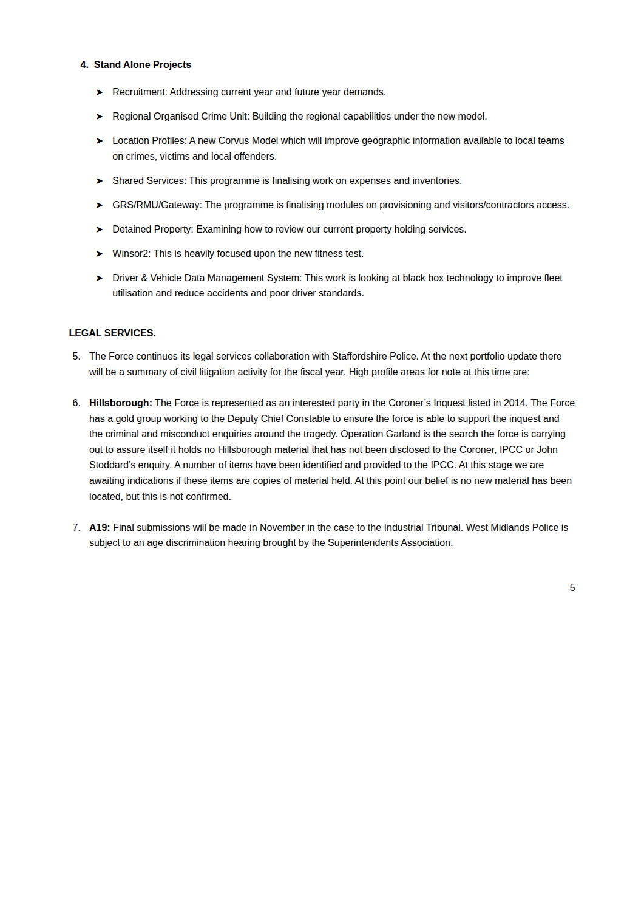4. Stand Alone Projects
Recruitment: Addressing current year and future year demands.
Regional Organised Crime Unit: Building the regional capabilities under the new model.
Location Profiles: A new Corvus Model which will improve geographic information available to local teams on crimes, victims and local offenders.
Shared Services: This programme is finalising work on expenses and inventories.
GRS/RMU/Gateway: The programme is finalising modules on provisioning and visitors/contractors access.
Detained Property: Examining how to review our current property holding services.
Winsor2: This is heavily focused upon the new fitness test.
Driver & Vehicle Data Management System: This work is looking at black box technology to improve fleet utilisation and reduce accidents and poor driver standards.
LEGAL SERVICES.
The Force continues its legal services collaboration with Staffordshire Police. At the next portfolio update there will be a summary of civil litigation activity for the fiscal year. High profile areas for note at this time are:
Hillsborough: The Force is represented as an interested party in the Coroner’s Inquest listed in 2014. The Force has a gold group working to the Deputy Chief Constable to ensure the force is able to support the inquest and the criminal and misconduct enquiries around the tragedy. Operation Garland is the search the force is carrying out to assure itself it holds no Hillsborough material that has not been disclosed to the Coroner, IPCC or John Stoddard’s enquiry. A number of items have been identified and provided to the IPCC. At this stage we are awaiting indications if these items are copies of material held. At this point our belief is no new material has been located, but this is not confirmed.
A19: Final submissions will be made in November in the case to the Industrial Tribunal. West Midlands Police is subject to an age discrimination hearing brought by the Superintendents Association.
5